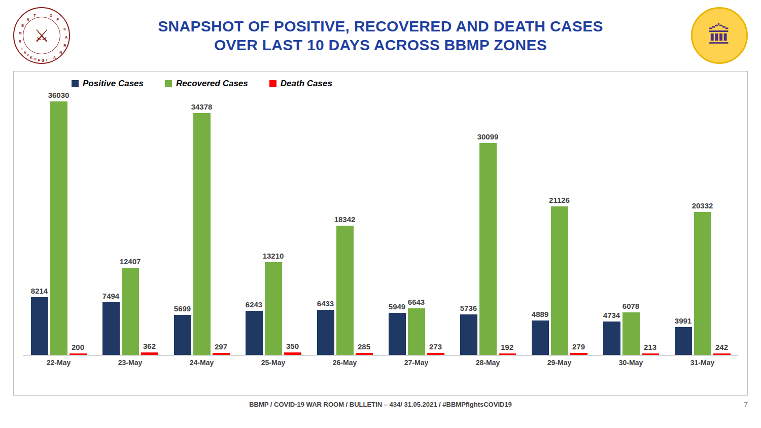G O V E R M E N T O F K A R N A T A K A
⚔
SNAPSHOT OF POSITIVE, RECOVERED AND DEATH CASES
OVER LAST 10 DAYS ACROSS BBMP ZONES
🏛
Positive Cases
Recovered Cases
Death Cases
8214
36030
200
7494
12407
362
5699
34378
297
6243
13210
350
6433
18342
285
5949
6643
273
5736
30099
192
4889
21126
279
4734
6078
213
3991
20332
242
22-May
23-May
24-May
25-May
26-May
27-May
28-May
29-May
30-May
31-May
BBMP / COVID-19 WAR ROOM / BULLETIN – 434/ 31.05.2021 / #BBMPfightsCOVID19 7